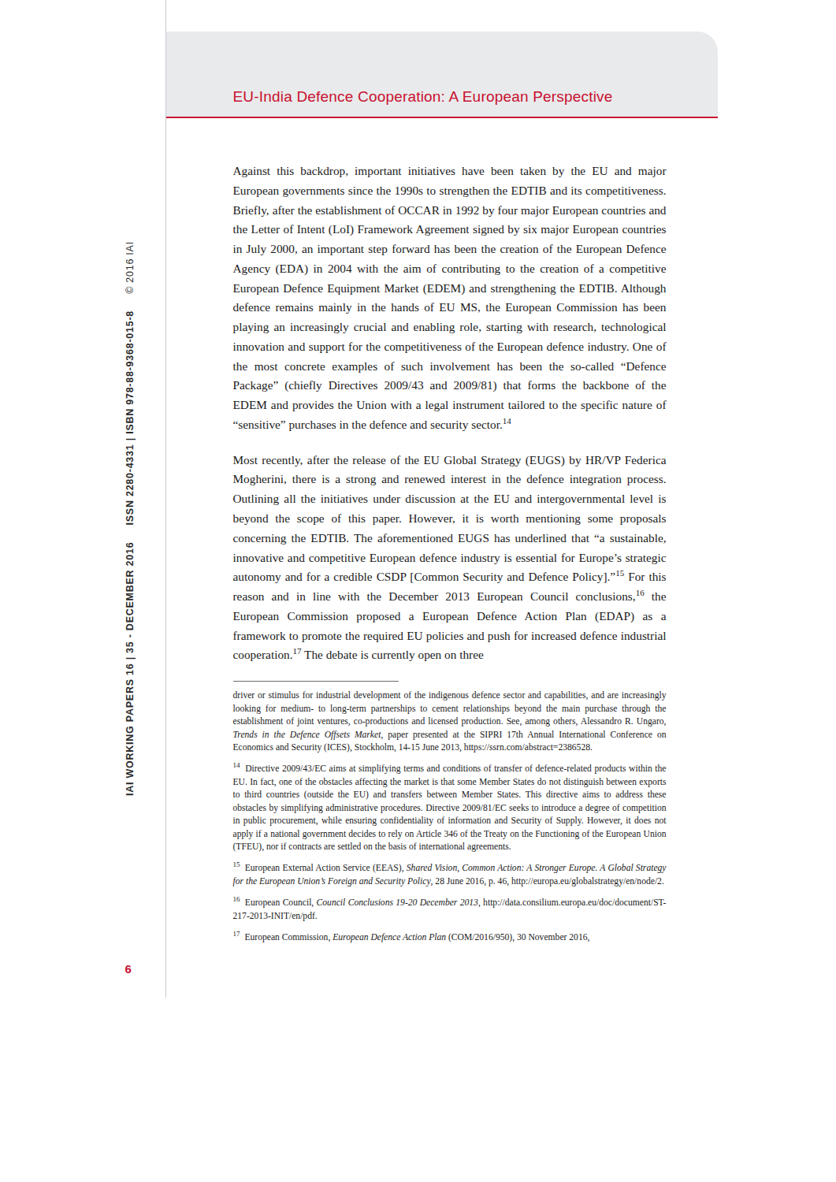IAI WORKING PAPERS 16 | 35 - DECEMBER 2016 ISSN 2280-4331 | ISBN 978-88-9368-015-8 © 2016 IAI
6
EU-India Defence Cooperation: A European Perspective
Against this backdrop, important initiatives have been taken by the EU and major European governments since the 1990s to strengthen the EDTIB and its competitiveness. Briefly, after the establishment of OCCAR in 1992 by four major European countries and the Letter of Intent (LoI) Framework Agreement signed by six major European countries in July 2000, an important step forward has been the creation of the European Defence Agency (EDA) in 2004 with the aim of contributing to the creation of a competitive European Defence Equipment Market (EDEM) and strengthening the EDTIB. Although defence remains mainly in the hands of EU MS, the European Commission has been playing an increasingly crucial and enabling role, starting with research, technological innovation and support for the competitiveness of the European defence industry. One of the most concrete examples of such involvement has been the so-called “Defence Package” (chiefly Directives 2009/43 and 2009/81) that forms the backbone of the EDEM and provides the Union with a legal instrument tailored to the specific nature of “sensitive” purchases in the defence and security sector.14
Most recently, after the release of the EU Global Strategy (EUGS) by HR/VP Federica Mogherini, there is a strong and renewed interest in the defence integration process. Outlining all the initiatives under discussion at the EU and intergovernmental level is beyond the scope of this paper. However, it is worth mentioning some proposals concerning the EDTIB. The aforementioned EUGS has underlined that “a sustainable, innovative and competitive European defence industry is essential for Europe’s strategic autonomy and for a credible CSDP [Common Security and Defence Policy].”15 For this reason and in line with the December 2013 European Council conclusions,16 the European Commission proposed a European Defence Action Plan (EDAP) as a framework to promote the required EU policies and push for increased defence industrial cooperation.17 The debate is currently open on three
driver or stimulus for industrial development of the indigenous defence sector and capabilities, and are increasingly looking for medium- to long-term partnerships to cement relationships beyond the main purchase through the establishment of joint ventures, co-productions and licensed production. See, among others, Alessandro R. Ungaro, Trends in the Defence Offsets Market, paper presented at the SIPRI 17th Annual International Conference on Economics and Security (ICES), Stockholm, 14-15 June 2013, https://ssrn.com/abstract=2386528.
14 Directive 2009/43/EC aims at simplifying terms and conditions of transfer of defence-related products within the EU. In fact, one of the obstacles affecting the market is that some Member States do not distinguish between exports to third countries (outside the EU) and transfers between Member States. This directive aims to address these obstacles by simplifying administrative procedures. Directive 2009/81/EC seeks to introduce a degree of competition in public procurement, while ensuring confidentiality of information and Security of Supply. However, it does not apply if a national government decides to rely on Article 346 of the Treaty on the Functioning of the European Union (TFEU), nor if contracts are settled on the basis of international agreements.
15 European External Action Service (EEAS), Shared Vision, Common Action: A Stronger Europe. A Global Strategy for the European Union’s Foreign and Security Policy, 28 June 2016, p. 46, http://europa.eu/globalstrategy/en/node/2.
16 European Council, Council Conclusions 19-20 December 2013, http://data.consilium.europa.eu/doc/document/ST-217-2013-INIT/en/pdf.
17 European Commission, European Defence Action Plan (COM/2016/950), 30 November 2016,